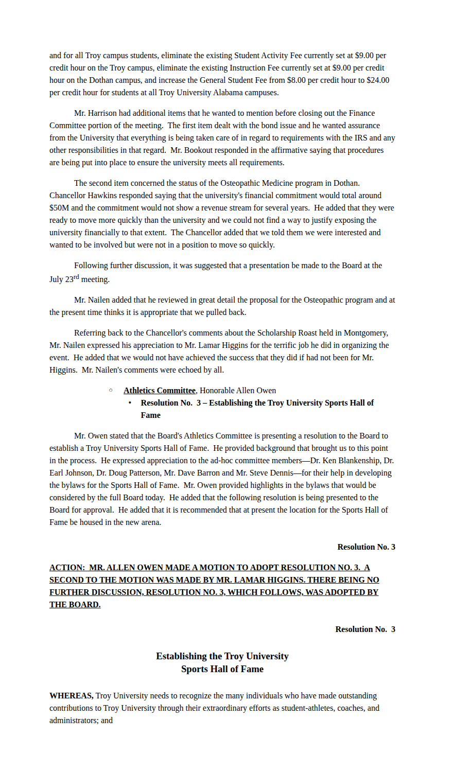and for all Troy campus students, eliminate the existing Student Activity Fee currently set at $9.00 per credit hour on the Troy campus, eliminate the existing Instruction Fee currently set at $9.00 per credit hour on the Dothan campus, and increase the General Student Fee from $8.00 per credit hour to $24.00 per credit hour for students at all Troy University Alabama campuses.
Mr. Harrison had additional items that he wanted to mention before closing out the Finance Committee portion of the meeting. The first item dealt with the bond issue and he wanted assurance from the University that everything is being taken care of in regard to requirements with the IRS and any other responsibilities in that regard. Mr. Bookout responded in the affirmative saying that procedures are being put into place to ensure the university meets all requirements.
The second item concerned the status of the Osteopathic Medicine program in Dothan. Chancellor Hawkins responded saying that the university's financial commitment would total around $50M and the commitment would not show a revenue stream for several years. He added that they were ready to move more quickly than the university and we could not find a way to justify exposing the university financially to that extent. The Chancellor added that we told them we were interested and wanted to be involved but were not in a position to move so quickly.
Following further discussion, it was suggested that a presentation be made to the Board at the July 23rd meeting.
Mr. Nailen added that he reviewed in great detail the proposal for the Osteopathic program and at the present time thinks it is appropriate that we pulled back.
Referring back to the Chancellor's comments about the Scholarship Roast held in Montgomery, Mr. Nailen expressed his appreciation to Mr. Lamar Higgins for the terrific job he did in organizing the event. He added that we would not have achieved the success that they did if had not been for Mr. Higgins. Mr. Nailen's comments were echoed by all.
Athletics Committee, Honorable Allen Owen
Resolution No. 3 – Establishing the Troy University Sports Hall of Fame
Mr. Owen stated that the Board's Athletics Committee is presenting a resolution to the Board to establish a Troy University Sports Hall of Fame. He provided background that brought us to this point in the process. He expressed appreciation to the ad-hoc committee members—Dr. Ken Blankenship, Dr. Earl Johnson, Dr. Doug Patterson, Mr. Dave Barron and Mr. Steve Dennis—for their help in developing the bylaws for the Sports Hall of Fame. Mr. Owen provided highlights in the bylaws that would be considered by the full Board today. He added that the following resolution is being presented to the Board for approval. He added that it is recommended that at present the location for the Sports Hall of Fame be housed in the new arena.
Resolution No. 3
ACTION: MR. ALLEN OWEN MADE A MOTION TO ADOPT RESOLUTION NO. 3. A SECOND TO THE MOTION WAS MADE BY MR. LAMAR HIGGINS. THERE BEING NO FURTHER DISCUSSION, RESOLUTION NO. 3, WHICH FOLLOWS, WAS ADOPTED BY THE BOARD.
Resolution No. 3
Establishing the Troy University
Sports Hall of Fame
WHEREAS, Troy University needs to recognize the many individuals who have made outstanding contributions to Troy University through their extraordinary efforts as student-athletes, coaches, and administrators; and